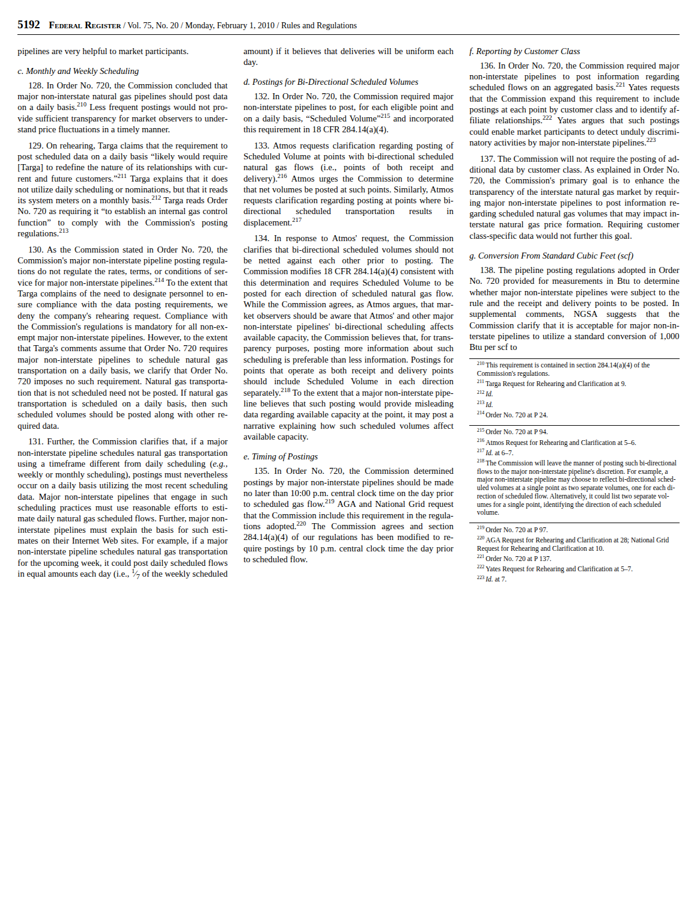5192 Federal Register / Vol. 75, No. 20 / Monday, February 1, 2010 / Rules and Regulations
pipelines are very helpful to market participants.
c. Monthly and Weekly Scheduling
128. In Order No. 720, the Commission concluded that major non-interstate natural gas pipelines should post data on a daily basis.210 Less frequent postings would not provide sufficient transparency for market observers to understand price fluctuations in a timely manner.
129. On rehearing, Targa claims that the requirement to post scheduled data on a daily basis “likely would require [Targa] to redefine the nature of its relationships with current and future customers.”211 Targa explains that it does not utilize daily scheduling or nominations, but that it reads its system meters on a monthly basis.212 Targa reads Order No. 720 as requiring it “to establish an internal gas control function” to comply with the Commission's posting regulations.213
130. As the Commission stated in Order No. 720, the Commission's major non-interstate pipeline posting regulations do not regulate the rates, terms, or conditions of service for major non-interstate pipelines.214 To the extent that Targa complains of the need to designate personnel to ensure compliance with the data posting requirements, we deny the company's rehearing request. Compliance with the Commission's regulations is mandatory for all non-exempt major non-interstate pipelines. However, to the extent that Targa's comments assume that Order No. 720 requires major non-interstate pipelines to schedule natural gas transportation on a daily basis, we clarify that Order No. 720 imposes no such requirement. Natural gas transportation that is not scheduled need not be posted. If natural gas transportation is scheduled on a daily basis, then such scheduled volumes should be posted along with other required data.
131. Further, the Commission clarifies that, if a major non-interstate pipeline schedules natural gas transportation using a timeframe different from daily scheduling (e.g., weekly or monthly scheduling), postings must nevertheless occur on a daily basis utilizing the most recent scheduling data. Major non-interstate pipelines that engage in such scheduling practices must use reasonable efforts to estimate daily natural gas scheduled flows. Further, major non-interstate pipelines must explain the basis for such estimates on their Internet Web sites. For example, if a major non-interstate pipeline schedules natural gas transportation for the upcoming week, it could post daily scheduled flows in equal amounts each day (i.e., 1⁄7 of the weekly scheduled amount) if it believes that deliveries will be uniform each day.
d. Postings for Bi-Directional Scheduled Volumes
132. In Order No. 720, the Commission required major non-interstate pipelines to post, for each eligible point and on a daily basis, “Scheduled Volume”215 and incorporated this requirement in 18 CFR 284.14(a)(4).
133. Atmos requests clarification regarding posting of Scheduled Volume at points with bi-directional scheduled natural gas flows (i.e., points of both receipt and delivery).216 Atmos urges the Commission to determine that net volumes be posted at such points. Similarly, Atmos requests clarification regarding posting at points where bi-directional scheduled transportation results in displacement.217
134. In response to Atmos' request, the Commission clarifies that bi-directional scheduled volumes should not be netted against each other prior to posting. The Commission modifies 18 CFR 284.14(a)(4) consistent with this determination and requires Scheduled Volume to be posted for each direction of scheduled natural gas flow. While the Commission agrees, as Atmos argues, that market observers should be aware that Atmos' and other major non-interstate pipelines' bi-directional scheduling affects available capacity, the Commission believes that, for transparency purposes, posting more information about such scheduling is preferable than less information. Postings for points that operate as both receipt and delivery points should include Scheduled Volume in each direction separately.218 To the extent that a major non-interstate pipeline believes that such posting would provide misleading data regarding available capacity at the point, it may post a narrative explaining how such scheduled volumes affect available capacity.
e. Timing of Postings
135. In Order No. 720, the Commission determined postings by major non-interstate pipelines should be made no later than 10:00 p.m. central clock time on the day prior to scheduled gas flow.219 AGA and National Grid request that the Commission include this requirement in the regulations adopted.220 The Commission agrees and section 284.14(a)(4) of our regulations has been modified to require postings by 10 p.m. central clock time the day prior to scheduled flow.
f. Reporting by Customer Class
136. In Order No. 720, the Commission required major non-interstate pipelines to post information regarding scheduled flows on an aggregated basis.221 Yates requests that the Commission expand this requirement to include postings at each point by customer class and to identify affiliate relationships.222 Yates argues that such postings could enable market participants to detect unduly discriminatory activities by major non-interstate pipelines.223
137. The Commission will not require the posting of additional data by customer class. As explained in Order No. 720, the Commission's primary goal is to enhance the transparency of the interstate natural gas market by requiring major non-interstate pipelines to post information regarding scheduled natural gas volumes that may impact interstate natural gas price formation. Requiring customer class-specific data would not further this goal.
g. Conversion From Standard Cubic Feet (scf)
138. The pipeline posting regulations adopted in Order No. 720 provided for measurements in Btu to determine whether major non-interstate pipelines were subject to the rule and the receipt and delivery points to be posted. In supplemental comments, NGSA suggests that the Commission clarify that it is acceptable for major non-interstate pipelines to utilize a standard conversion of 1,000 Btu per scf to
210This requirement is contained in section 284.14(a)(4) of the Commission's regulations.
211Targa Request for Rehearing and Clarification at 9.
212Id.
213Id.
214Order No. 720 at P 24.
215Order No. 720 at P 94.
216Atmos Request for Rehearing and Clarification at 5–6.
217Id. at 6–7.
218The Commission will leave the manner of posting such bi-directional flows to the major non-interstate pipeline's discretion. For example, a major non-interstate pipeline may choose to reflect bi-directional scheduled volumes at a single point as two separate volumes, one for each direction of scheduled flow. Alternatively, it could list two separate volumes for a single point, identifying the direction of each scheduled volume.
219Order No. 720 at P 97.
220AGA Request for Rehearing and Clarification at 28; National Grid Request for Rehearing and Clarification at 10.
221Order No. 720 at P 137.
222Yates Request for Rehearing and Clarification at 5–7.
223Id. at 7.